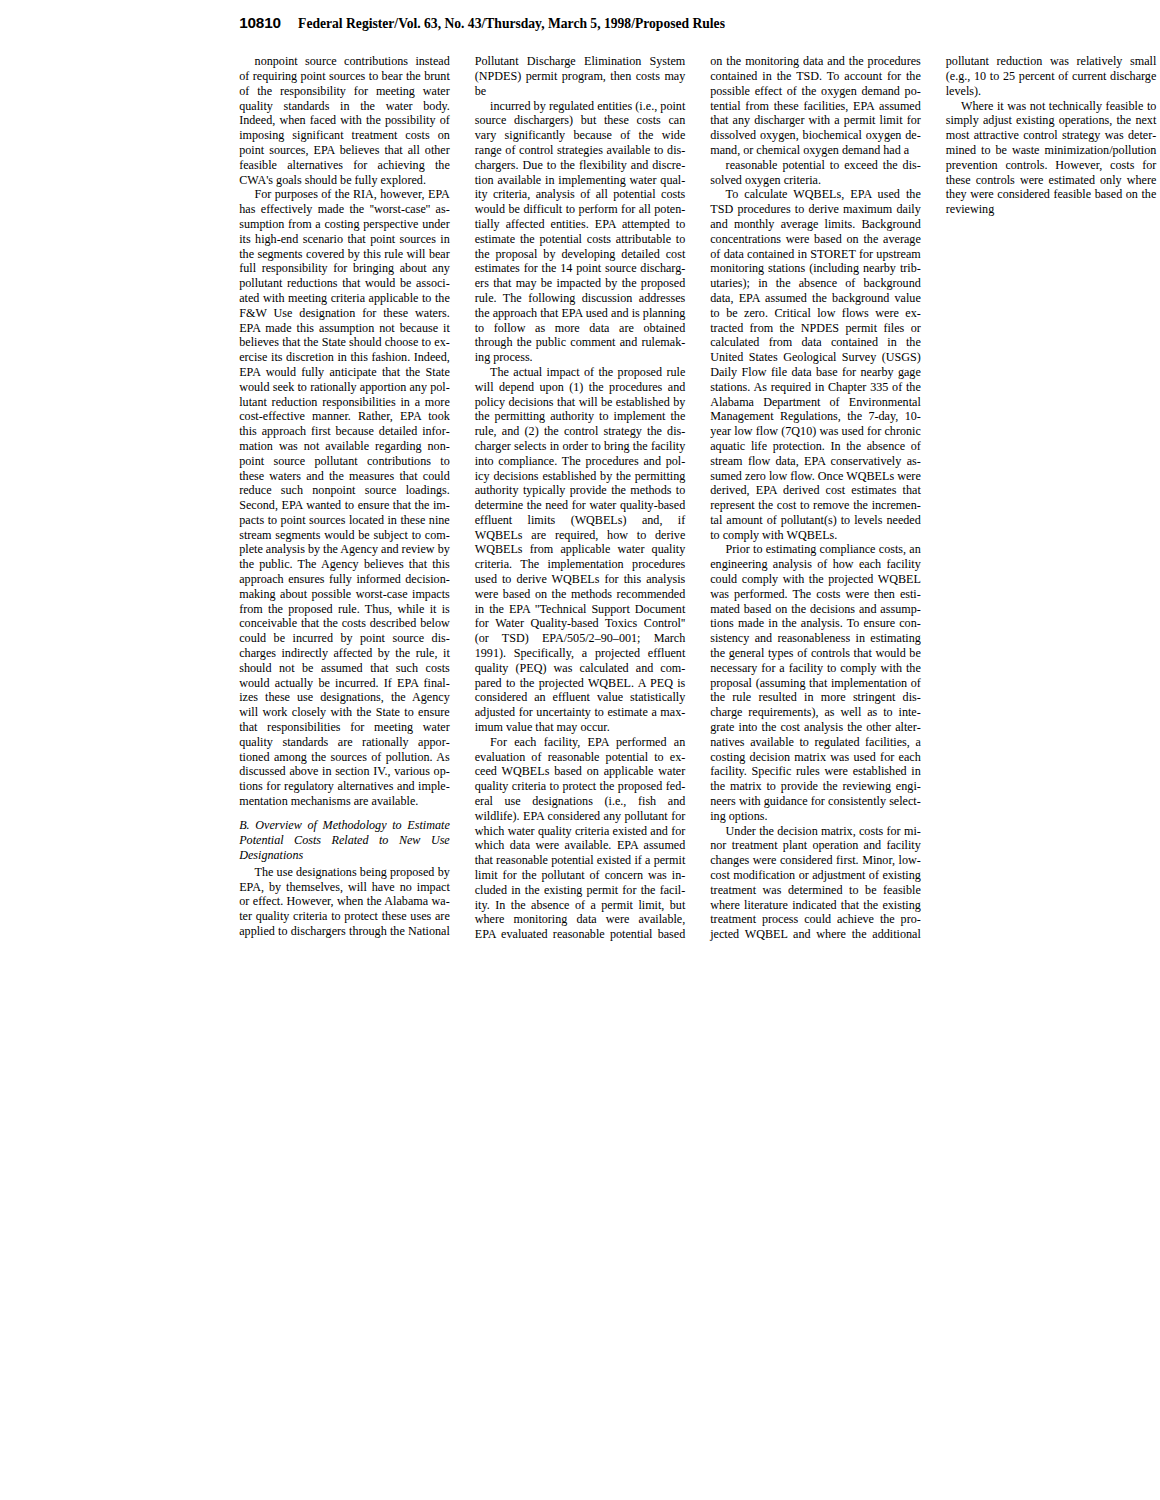10810
Federal Register/Vol. 63, No. 43/Thursday, March 5, 1998/Proposed Rules
nonpoint source contributions instead of requiring point sources to bear the brunt of the responsibility for meeting water quality standards in the water body. Indeed, when faced with the possibility of imposing significant treatment costs on point sources, EPA believes that all other feasible alternatives for achieving the CWA's goals should be fully explored.
For purposes of the RIA, however, EPA has effectively made the ''worst-case'' assumption from a costing perspective under its high-end scenario that point sources in the segments covered by this rule will bear full responsibility for bringing about any pollutant reductions that would be associated with meeting criteria applicable to the F&W Use designation for these waters. EPA made this assumption not because it believes that the State should choose to exercise its discretion in this fashion. Indeed, EPA would fully anticipate that the State would seek to rationally apportion any pollutant reduction responsibilities in a more cost-effective manner. Rather, EPA took this approach first because detailed information was not available regarding nonpoint source pollutant contributions to these waters and the measures that could reduce such nonpoint source loadings. Second, EPA wanted to ensure that the impacts to point sources located in these nine stream segments would be subject to complete analysis by the Agency and review by the public. The Agency believes that this approach ensures fully informed decision-making about possible worst-case impacts from the proposed rule. Thus, while it is conceivable that the costs described below could be incurred by point source discharges indirectly affected by the rule, it should not be assumed that such costs would actually be incurred. If EPA finalizes these use designations, the Agency will work closely with the State to ensure that responsibilities for meeting water quality standards are rationally apportioned among the sources of pollution. As discussed above in section IV., various options for regulatory alternatives and implementation mechanisms are available.
B. Overview of Methodology to Estimate Potential Costs Related to New Use Designations
The use designations being proposed by EPA, by themselves, will have no impact or effect. However, when the Alabama water quality criteria to protect these uses are applied to dischargers through the National Pollutant Discharge Elimination System (NPDES) permit program, then costs may be
incurred by regulated entities (i.e., point source dischargers) but these costs can vary significantly because of the wide range of control strategies available to dischargers. Due to the flexibility and discretion available in implementing water quality criteria, analysis of all potential costs would be difficult to perform for all potentially affected entities. EPA attempted to estimate the potential costs attributable to the proposal by developing detailed cost estimates for the 14 point source dischargers that may be impacted by the proposed rule. The following discussion addresses the approach that EPA used and is planning to follow as more data are obtained through the public comment and rulemaking process.
The actual impact of the proposed rule will depend upon (1) the procedures and policy decisions that will be established by the permitting authority to implement the rule, and (2) the control strategy the discharger selects in order to bring the facility into compliance. The procedures and policy decisions established by the permitting authority typically provide the methods to determine the need for water quality-based effluent limits (WQBELs) and, if WQBELs are required, how to derive WQBELs from applicable water quality criteria. The implementation procedures used to derive WQBELs for this analysis were based on the methods recommended in the EPA ''Technical Support Document for Water Quality-based Toxics Control'' (or TSD) EPA/505/2–90–001; March 1991). Specifically, a projected effluent quality (PEQ) was calculated and compared to the projected WQBEL. A PEQ is considered an effluent value statistically adjusted for uncertainty to estimate a maximum value that may occur.
For each facility, EPA performed an evaluation of reasonable potential to exceed WQBELs based on applicable water quality criteria to protect the proposed federal use designations (i.e., fish and wildlife). EPA considered any pollutant for which water quality criteria existed and for which data were available. EPA assumed that reasonable potential existed if a permit limit for the pollutant of concern was included in the existing permit for the facility. In the absence of a permit limit, but where monitoring data were available, EPA evaluated reasonable potential based on the monitoring data and the procedures contained in the TSD. To account for the possible effect of the oxygen demand potential from these facilities, EPA assumed that any discharger with a permit limit for dissolved oxygen, biochemical oxygen demand, or chemical oxygen demand had a
reasonable potential to exceed the dissolved oxygen criteria.
To calculate WQBELs, EPA used the TSD procedures to derive maximum daily and monthly average limits. Background concentrations were based on the average of data contained in STORET for upstream monitoring stations (including nearby tributaries); in the absence of background data, EPA assumed the background value to be zero. Critical low flows were extracted from the NPDES permit files or calculated from data contained in the United States Geological Survey (USGS) Daily Flow file data base for nearby gage stations. As required in Chapter 335 of the Alabama Department of Environmental Management Regulations, the 7-day, 10-year low flow (7Q10) was used for chronic aquatic life protection. In the absence of stream flow data, EPA conservatively assumed zero low flow. Once WQBELs were derived, EPA derived cost estimates that represent the cost to remove the incremental amount of pollutant(s) to levels needed to comply with WQBELs.
Prior to estimating compliance costs, an engineering analysis of how each facility could comply with the projected WQBEL was performed. The costs were then estimated based on the decisions and assumptions made in the analysis. To ensure consistency and reasonableness in estimating the general types of controls that would be necessary for a facility to comply with the proposal (assuming that implementation of the rule resulted in more stringent discharge requirements), as well as to integrate into the cost analysis the other alternatives available to regulated facilities, a costing decision matrix was used for each facility. Specific rules were established in the matrix to provide the reviewing engineers with guidance for consistently selecting options.
Under the decision matrix, costs for minor treatment plant operation and facility changes were considered first. Minor, low-cost modification or adjustment of existing treatment was determined to be feasible where literature indicated that the existing treatment process could achieve the projected WQBEL and where the additional pollutant reduction was relatively small (e.g., 10 to 25 percent of current discharge levels).
Where it was not technically feasible to simply adjust existing operations, the next most attractive control strategy was determined to be waste minimization/pollution prevention controls. However, costs for these controls were estimated only where they were considered feasible based on the reviewing